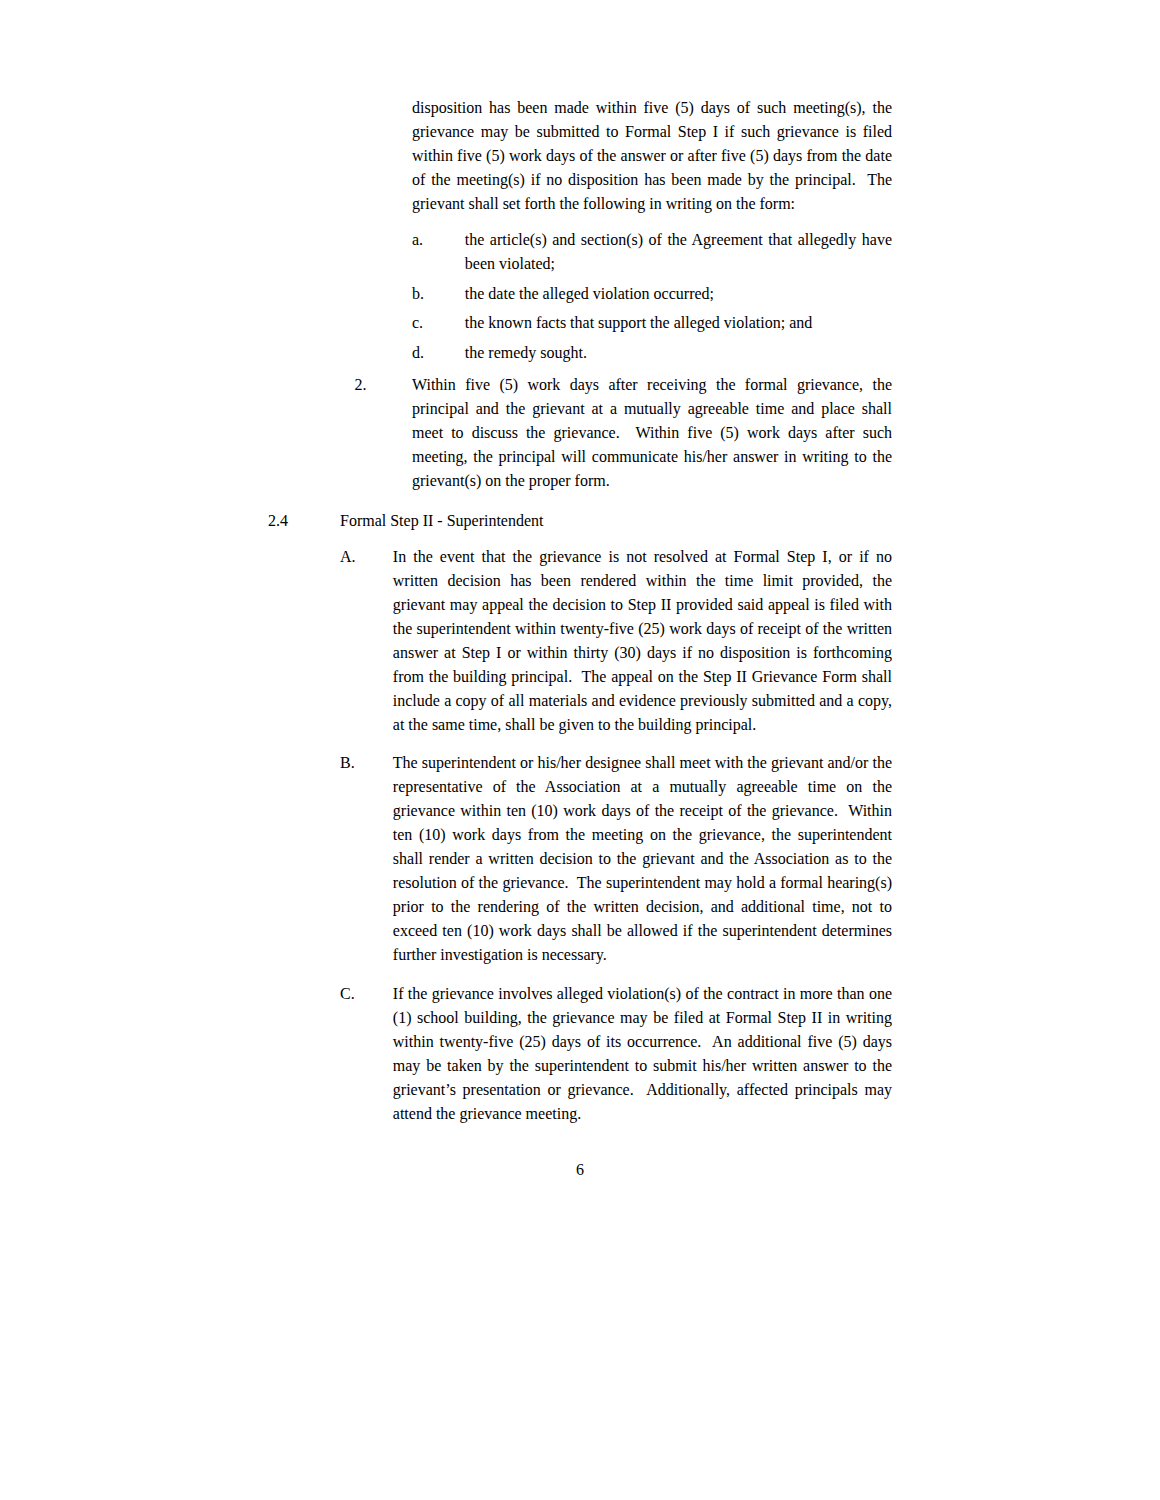disposition has been made within five (5) days of such meeting(s), the grievance may be submitted to Formal Step I if such grievance is filed within five (5) work days of the answer or after five (5) days from the date of the meeting(s) if no disposition has been made by the principal. The grievant shall set forth the following in writing on the form:
a.
the article(s) and section(s) of the Agreement that allegedly have been violated;
b.
the date the alleged violation occurred;
c.
the known facts that support the alleged violation; and
d.
the remedy sought.
2.
Within five (5) work days after receiving the formal grievance, the principal and the grievant at a mutually agreeable time and place shall meet to discuss the grievance. Within five (5) work days after such meeting, the principal will communicate his/her answer in writing to the grievant(s) on the proper form.
2.4
Formal Step II - Superintendent
A.
In the event that the grievance is not resolved at Formal Step I, or if no written decision has been rendered within the time limit provided, the grievant may appeal the decision to Step II provided said appeal is filed with the superintendent within twenty-five (25) work days of receipt of the written answer at Step I or within thirty (30) days if no disposition is forthcoming from the building principal. The appeal on the Step II Grievance Form shall include a copy of all materials and evidence previously submitted and a copy, at the same time, shall be given to the building principal.
B.
The superintendent or his/her designee shall meet with the grievant and/or the representative of the Association at a mutually agreeable time on the grievance within ten (10) work days of the receipt of the grievance. Within ten (10) work days from the meeting on the grievance, the superintendent shall render a written decision to the grievant and the Association as to the resolution of the grievance. The superintendent may hold a formal hearing(s) prior to the rendering of the written decision, and additional time, not to exceed ten (10) work days shall be allowed if the superintendent determines further investigation is necessary.
C.
If the grievance involves alleged violation(s) of the contract in more than one (1) school building, the grievance may be filed at Formal Step II in writing within twenty-five (25) days of its occurrence. An additional five (5) days may be taken by the superintendent to submit his/her written answer to the grievant’s presentation or grievance. Additionally, affected principals may attend the grievance meeting.
6